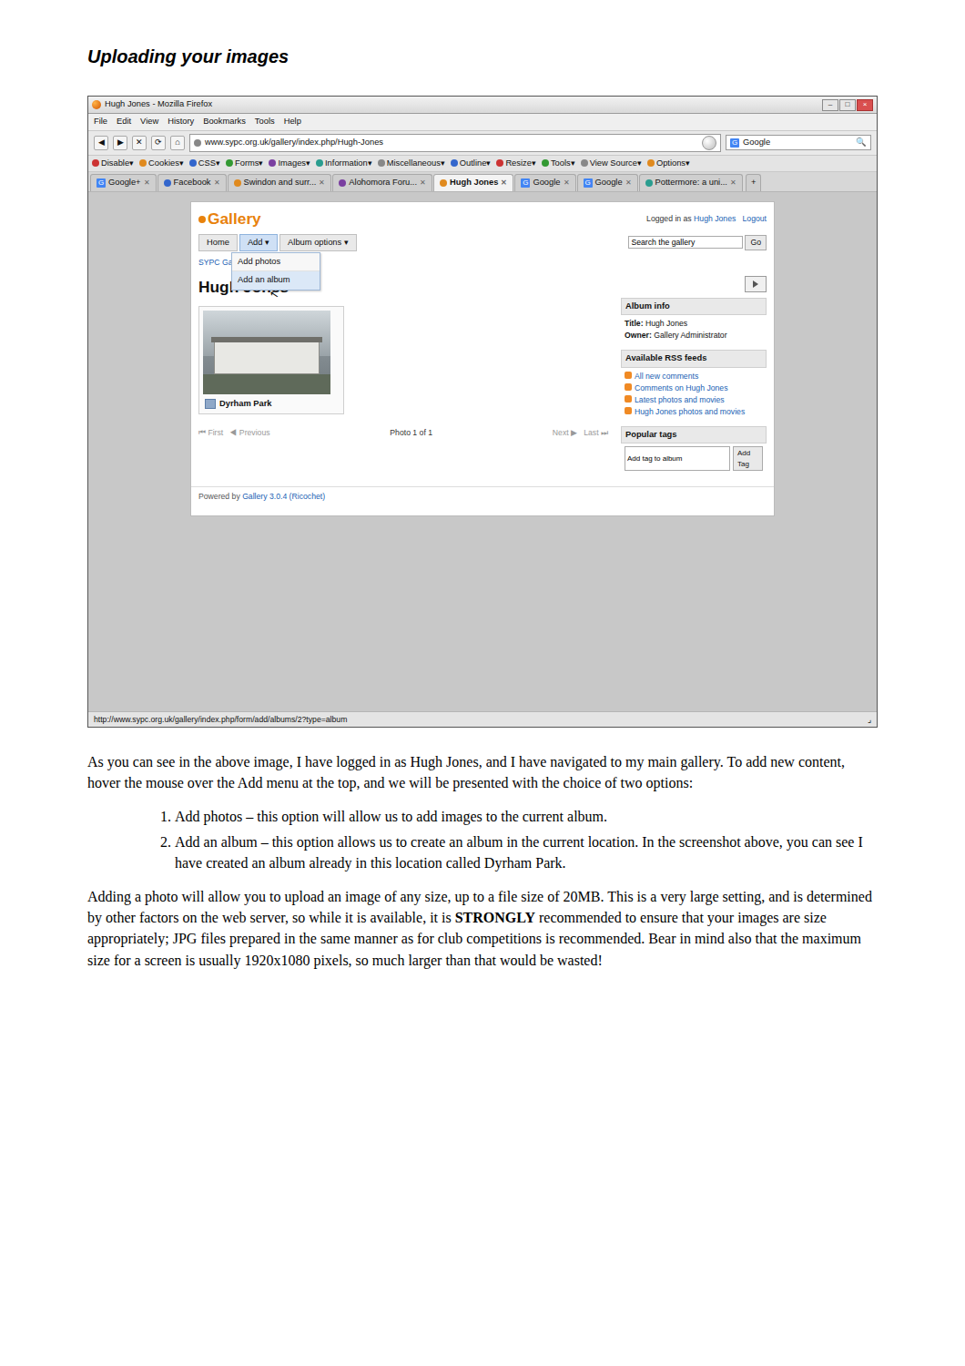Uploading your images
Hugh Jones - Mozilla Firefox
–□×
File Edit View History Bookmarks Tools Help
◀
▶
✕
⟳
⌂
www.sypc.org.uk/gallery/index.php/Hugh-Jones
G Google 🔍
Disable▾ Cookies▾ CSS▾ Forms▾ Images▾ Information▾ Miscellaneous▾ Outline▾ Resize▾ Tools▾ View Source▾ Options▾
GGoogle+✕
Facebook✕
Swindon and surr...✕
Alohomora Foru...✕
Hugh Jones✕
GGoogle✕
GGoogle✕
Pottermore: a uni...✕
+
Gallery
Logged in as Hugh Jones Logout
Home
Add ▾
Album options ▾
Go
Add photos
Add an album
↖
SYPC Gallery » Hugh Jones
Hugh Jones
Dyrham Park
⏮ First ◀ Previous Photo 1 of 1 Next ▶ Last ⏭
Album info
Title: Hugh Jones
Owner: Gallery Administrator
Available RSS feeds
All new comments
Comments on Hugh Jones
Latest photos and movies
Hugh Jones photos and movies
Popular tags
Add Tag
Powered by Gallery 3.0.4 (Ricochet)
http://www.sypc.org.uk/gallery/index.php/form/add/albums/2?type=album ⌟
As you can see in the above image, I have logged in as Hugh Jones, and I have navigated to my main gallery. To add new content, hover the mouse over the Add menu at the top, and we will be presented with the choice of two options:
Add photos – this option will allow us to add images to the current album.
Add an album – this option allows us to create an album in the current location. In the screenshot above, you can see I have created an album already in this location called Dyrham Park.
Adding a photo will allow you to upload an image of any size, up to a file size of 20MB. This is a very large setting, and is determined by other factors on the web server, so while it is available, it is STRONGLY recommended to ensure that your images are size appropriately; JPG files prepared in the same manner as for club competitions is recommended. Bear in mind also that the maximum size for a screen is usually 1920x1080 pixels, so much larger than that would be wasted!